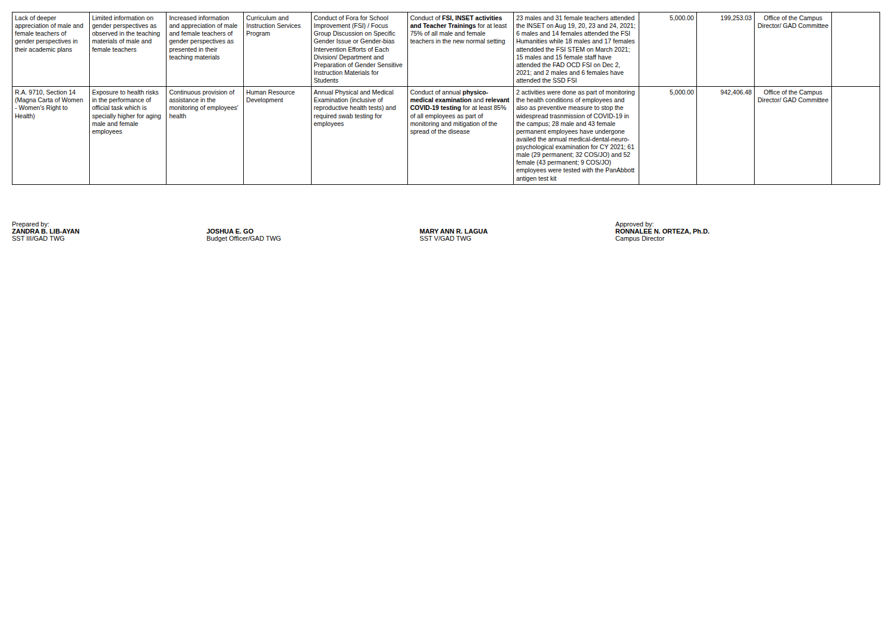| Lack of deeper appreciation of male and female teachers of gender perspectives in their academic plans | Limited information on gender perspectives as observed in the teaching materials of male and female teachers | Increased information and appreciation of male and female teachers of gender perspectives as presented in their teaching materials | Curriculum and Instruction Services Program | Conduct of Fora for School Improvement (FSI) / Focus Group Discussion on Specific Gender Issue or Gender-bias Intervention Efforts of Each Division/ Department and Preparation of Gender Sensitive Instruction Materials for Students | Conduct of FSI, INSET activities and Teacher Trainings for at least 75% of all male and female teachers in the new normal setting | 23 males and 31 female teachers attended the INSET on Aug 19, 20, 23 and 24, 2021; 6 males and 14 females attended the FSI Humanities while 18 males and 17 females attendded the FSI STEM on March 2021; 15 males and 15 female staff have attended the FAD OCD FSI on Dec 2, 2021; and 2 males and 6 females have attended the SSD FSI | 5,000.00 | 199,253.03 | Office of the Campus Director/ GAD Committee | |
| R.A. 9710, Section 14 (Magna Carta of Women - Women's Right to Health) | Exposure to health risks in the performance of official task which is specially higher for aging male and female employees | Continuous provision of assistance in the monitoring of employees' health | Human Resource Development | Annual Physical and Medical Examination (inclusive of reproductive health tests) and required swab testing for employees | Conduct of annual physico-medical examination and relevant COVID-19 testing for at least 85% of all employees as part of monitoring and mitigation of the spread of the disease | 2 activities were done as part of monitoring the health conditions of employees and also as preventive measure to stop the widespread trasnmission of COVID-19 in the campus; 28 male and 43 female permanent employees have undergone availed the annual medical-dental-neuro-psychological examination for CY 2021; 61 male (29 permanent; 32 COS/JO) and 52 female (43 permanent; 9 COS/JO) employees were tested with the PanAbbott antigen test kit | 5,000.00 | 942,406.48 | Office of the Campus Director/ GAD Committee | |
| Prepared by: | Approved by: |
| ZANDRA B. LIB-AYAN | JOSHUA E. GO | MARY ANN R. LAGUA | RONNALEE N. ORTEZA, Ph.D. |
| SST III/GAD TWG | Budget Officer/GAD TWG | SST V/GAD TWG | Campus Director |